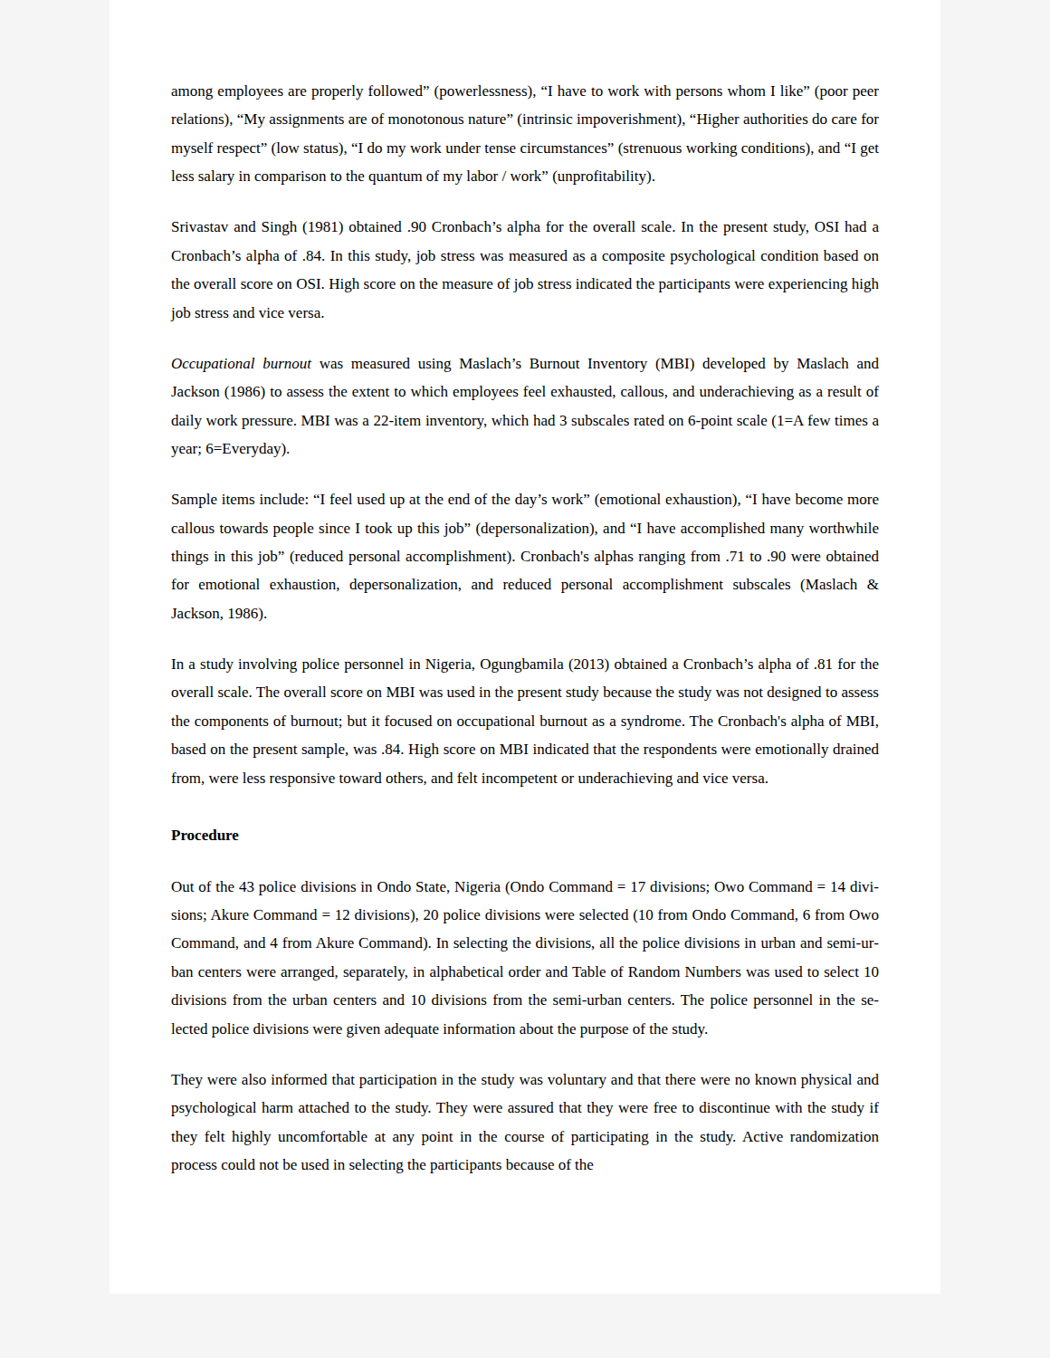among employees are properly followed” (powerlessness), “I have to work with persons whom I like” (poor peer relations), “My assignments are of monotonous nature” (intrinsic impoverishment), “Higher authorities do care for myself respect” (low status), “I do my work under tense circumstances” (strenuous working conditions), and “I get less salary in comparison to the quantum of my labor / work” (unprofitability).
Srivastav and Singh (1981) obtained .90 Cronbach’s alpha for the overall scale. In the present study, OSI had a Cronbach’s alpha of .84. In this study, job stress was measured as a composite psychological condition based on the overall score on OSI. High score on the measure of job stress indicated the participants were experiencing high job stress and vice versa.
Occupational burnout was measured using Maslach’s Burnout Inventory (MBI) developed by Maslach and Jackson (1986) to assess the extent to which employees feel exhausted, callous, and underachieving as a result of daily work pressure. MBI was a 22-item inventory, which had 3 subscales rated on 6-point scale (1=A few times a year; 6=Everyday).
Sample items include: “I feel used up at the end of the day’s work” (emotional exhaustion), “I have become more callous towards people since I took up this job” (depersonalization), and “I have accomplished many worthwhile things in this job” (reduced personal accomplishment). Cronbach's alphas ranging from .71 to .90 were obtained for emotional exhaustion, depersonalization, and reduced personal accomplishment subscales (Maslach & Jackson, 1986).
In a study involving police personnel in Nigeria, Ogungbamila (2013) obtained a Cronbach’s alpha of .81 for the overall scale. The overall score on MBI was used in the present study because the study was not designed to assess the components of burnout; but it focused on occupational burnout as a syndrome. The Cronbach's alpha of MBI, based on the present sample, was .84. High score on MBI indicated that the respondents were emotionally drained from, were less responsive toward others, and felt incompetent or underachieving and vice versa.
Procedure
Out of the 43 police divisions in Ondo State, Nigeria (Ondo Command = 17 divisions; Owo Command = 14 divisions; Akure Command = 12 divisions), 20 police divisions were selected (10 from Ondo Command, 6 from Owo Command, and 4 from Akure Command). In selecting the divisions, all the police divisions in urban and semi-urban centers were arranged, separately, in alphabetical order and Table of Random Numbers was used to select 10 divisions from the urban centers and 10 divisions from the semi-urban centers. The police personnel in the selected police divisions were given adequate information about the purpose of the study.
They were also informed that participation in the study was voluntary and that there were no known physical and psychological harm attached to the study. They were assured that they were free to discontinue with the study if they felt highly uncomfortable at any point in the course of participating in the study. Active randomization process could not be used in selecting the participants because of the